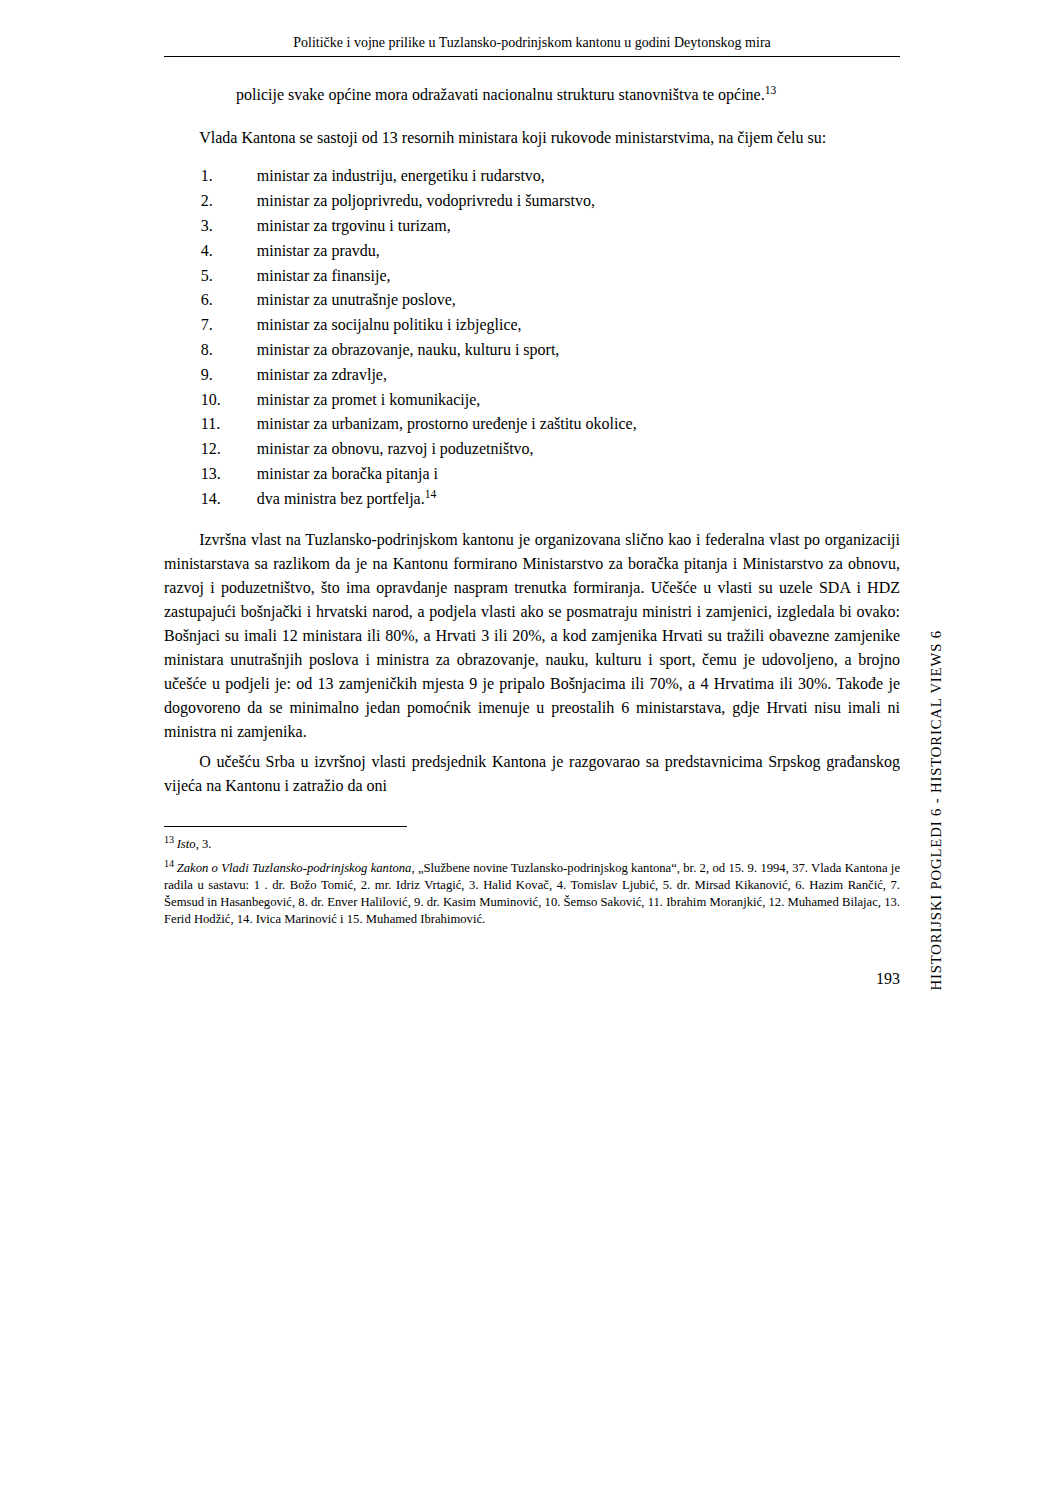HISTORIJSKI POGLEDI 6 - HISTORICAL VIEWS 6
Političke i vojne prilike u Tuzlansko-podrinjskom kantonu u godini Deytonskog mira
policije svake općine mora odražavati nacionalnu strukturu stanovništva te općine.13
Vlada Kantona se sastoji od 13 resornih ministara koji rukovode ministarstvima, na čijem čelu su:
1. ministar za industriju, energetiku i rudarstvo,
2. ministar za poljoprivredu, vodoprivredu i šumarstvo,
3. ministar za trgovinu i turizam,
4. ministar za pravdu,
5. ministar za finansije,
6. ministar za unutrašnje poslove,
7. ministar za socijalnu politiku i izbjeglice,
8. ministar za obrazovanje, nauku, kulturu i sport,
9. ministar za zdravlje,
10. ministar za promet i komunikacije,
11. ministar za urbanizam, prostorno uređenje i zaštitu okolice,
12. ministar za obnovu, razvoj i poduzetništvo,
13. ministar za boračka pitanja i
14. dva ministra bez portfelja.14
Izvršna vlast na Tuzlansko-podrinjskom kantonu je organizovana slično kao i federalna vlast po organizaciji ministarstava sa razlikom da je na Kantonu formirano Ministarstvo za boračka pitanja i Ministarstvo za obnovu, razvoj i poduzetništvo, što ima opravdanje naspram trenutka formiranja. Učešće u vlasti su uzele SDA i HDZ zastupajući bošnjački i hrvatski narod, a podjela vlasti ako se posmatraju ministri i zamjenici, izgledala bi ovako: Bošnjaci su imali 12 ministara ili 80%, a Hrvati 3 ili 20%, a kod zamjenika Hrvati su tražili obavezne zamjenike ministara unutrašnjih poslova i ministra za obrazovanje, nauku, kulturu i sport, čemu je udovoljeno, a brojno učešće u podjeli je: od 13 zamjeničkih mjesta 9 je pripalo Bošnjacima ili 70%, a 4 Hrvatima ili 30%. Takođe je dogovoreno da se minimalno jedan pomoćnik imenuje u preostalih 6 ministarstava, gdje Hrvati nisu imali ni ministra ni zamjenika.
O učešću Srba u izvršnoj vlasti predsjednik Kantona je razgovarao sa predstavnicima Srpskog građanskog vijeća na Kantonu i zatražio da oni
13 Isto, 3.
14 Zakon o Vladi Tuzlansko-podrinjskog kantona, „Službene novine Tuzlansko-podrinjskog kantona“, br. 2, od 15. 9. 1994, 37. Vlada Kantona je radila u sastavu: 1 . dr. Božo Tomić, 2. mr. Idriz Vrtagić, 3. Halid Kovač, 4. Tomislav Ljubić, 5. dr. Mirsad Kikanović, 6. Hazim Rančić, 7. Šemsud in Hasanbegović, 8. dr. Enver Halilović, 9. dr. Kasim Muminović, 10. Šemso Saković, 11. Ibrahim Moranjkić, 12. Muhamed Bilajac, 13. Ferid Hodžić, 14. Ivica Marinović i 15. Muhamed Ibrahimović.
193